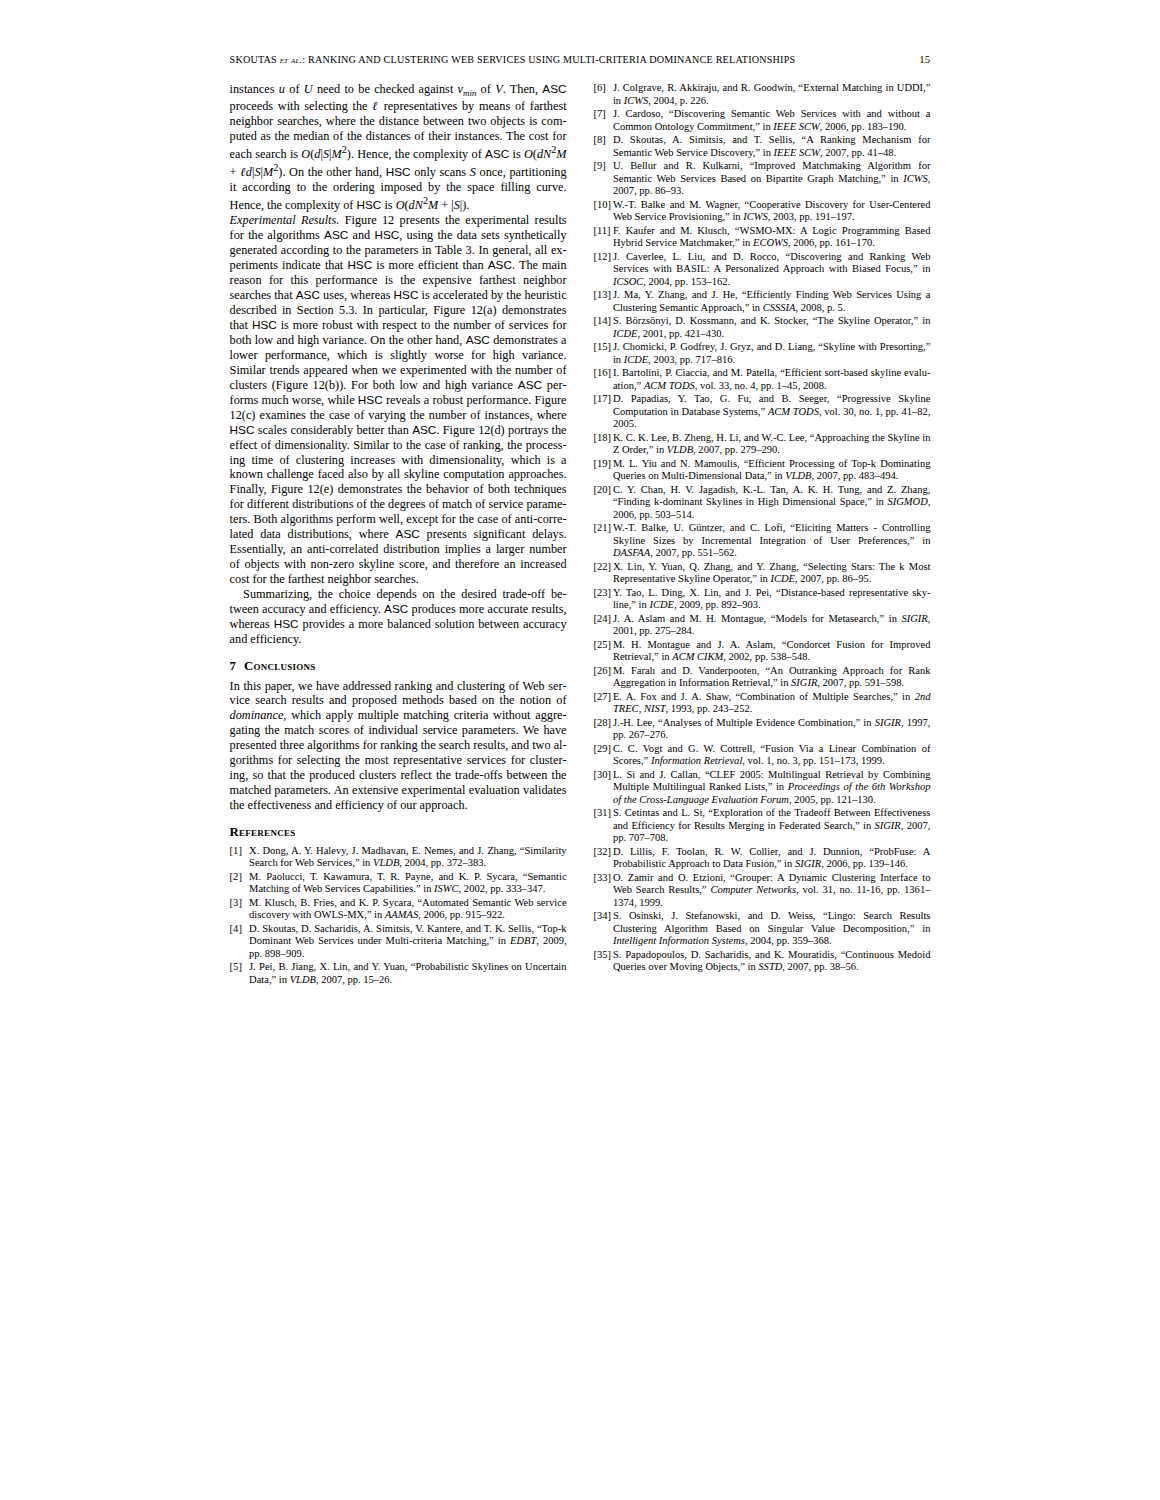SKOUTAS et al.: RANKING AND CLUSTERING WEB SERVICES USING MULTI-CRITERIA DOMINANCE RELATIONSHIPS 15
instances u of U need to be checked against vmin of V. Then, ASC proceeds with selecting the ℓ representatives by means of farthest neighbor searches, where the distance between two objects is computed as the median of the distances of their instances. The cost for each search is O(d|S|M2). Hence, the complexity of ASC is O(dN2M + ℓd|S|M2). On the other hand, HSC only scans S once, partitioning it according to the ordering imposed by the space filling curve. Hence, the complexity of HSC is O(dN2M + |S|).
Experimental Results. Figure 12 presents the experimental results for the algorithms ASC and HSC, using the data sets synthetically generated according to the parameters in Table 3. In general, all experiments indicate that HSC is more efficient than ASC. The main reason for this performance is the expensive farthest neighbor searches that ASC uses, whereas HSC is accelerated by the heuristic described in Section 5.3. In particular, Figure 12(a) demonstrates that HSC is more robust with respect to the number of services for both low and high variance. On the other hand, ASC demonstrates a lower performance, which is slightly worse for high variance. Similar trends appeared when we experimented with the number of clusters (Figure 12(b)). For both low and high variance ASC performs much worse, while HSC reveals a robust performance. Figure 12(c) examines the case of varying the number of instances, where HSC scales considerably better than ASC. Figure 12(d) portrays the effect of dimensionality. Similar to the case of ranking, the processing time of clustering increases with dimensionality, which is a known challenge faced also by all skyline computation approaches. Finally, Figure 12(e) demonstrates the behavior of both techniques for different distributions of the degrees of match of service parameters. Both algorithms perform well, except for the case of anti-correlated data distributions, where ASC presents significant delays. Essentially, an anti-correlated distribution implies a larger number of objects with non-zero skyline score, and therefore an increased cost for the farthest neighbor searches.
Summarizing, the choice depends on the desired trade-off between accuracy and efficiency. ASC produces more accurate results, whereas HSC provides a more balanced solution between accuracy and efficiency.
7 Conclusions
In this paper, we have addressed ranking and clustering of Web service search results and proposed methods based on the notion of dominance, which apply multiple matching criteria without aggregating the match scores of individual service parameters. We have presented three algorithms for ranking the search results, and two algorithms for selecting the most representative services for clustering, so that the produced clusters reflect the trade-offs between the matched parameters. An extensive experimental evaluation validates the effectiveness and efficiency of our approach.
References
X. Dong, A. Y. Halevy, J. Madhavan, E. Nemes, and J. Zhang, “Similarity Search for Web Services,” in VLDB, 2004, pp. 372–383.
M. Paolucci, T. Kawamura, T. R. Payne, and K. P. Sycara, “Semantic Matching of Web Services Capabilities.” in ISWC, 2002, pp. 333–347.
M. Klusch, B. Fries, and K. P. Sycara, “Automated Semantic Web service discovery with OWLS-MX,” in AAMAS, 2006, pp. 915–922.
D. Skoutas, D. Sacharidis, A. Simitsis, V. Kantere, and T. K. Sellis, “Top-k Dominant Web Services under Multi-criteria Matching,” in EDBT, 2009, pp. 898–909.
J. Pei, B. Jiang, X. Lin, and Y. Yuan, “Probabilistic Skylines on Uncertain Data,” in VLDB, 2007, pp. 15–26.
J. Colgrave, R. Akkiraju, and R. Goodwin, “External Matching in UDDI,” in ICWS, 2004, p. 226.
J. Cardoso, “Discovering Semantic Web Services with and without a Common Ontology Commitment,” in IEEE SCW, 2006, pp. 183–190.
D. Skoutas, A. Simitsis, and T. Sellis, “A Ranking Mechanism for Semantic Web Service Discovery,” in IEEE SCW, 2007, pp. 41–48.
U. Bellur and R. Kulkarni, “Improved Matchmaking Algorithm for Semantic Web Services Based on Bipartite Graph Matching,” in ICWS, 2007, pp. 86–93.
W.-T. Balke and M. Wagner, “Cooperative Discovery for User-Centered Web Service Provisioning,” in ICWS, 2003, pp. 191–197.
F. Kaufer and M. Klusch, “WSMO-MX: A Logic Programming Based Hybrid Service Matchmaker,” in ECOWS, 2006, pp. 161–170.
J. Caverlee, L. Liu, and D. Rocco, “Discovering and Ranking Web Services with BASIL: A Personalized Approach with Biased Focus,” in ICSOC, 2004, pp. 153–162.
J. Ma, Y. Zhang, and J. He, “Efficiently Finding Web Services Using a Clustering Semantic Approach,” in CSSSIA, 2008, p. 5.
S. Börzsönyi, D. Kossmann, and K. Stocker, “The Skyline Operator,” in ICDE, 2001, pp. 421–430.
J. Chomicki, P. Godfrey, J. Gryz, and D. Liang, “Skyline with Presorting,” in ICDE, 2003, pp. 717–816.
I. Bartolini, P. Ciaccia, and M. Patella, “Efficient sort-based skyline evaluation,” ACM TODS, vol. 33, no. 4, pp. 1–45, 2008.
D. Papadias, Y. Tao, G. Fu, and B. Seeger, “Progressive Skyline Computation in Database Systems,” ACM TODS, vol. 30, no. 1, pp. 41–82, 2005.
K. C. K. Lee, B. Zheng, H. Li, and W.-C. Lee, “Approaching the Skyline in Z Order,” in VLDB, 2007, pp. 279–290.
M. L. Yiu and N. Mamoulis, “Efficient Processing of Top-k Dominating Queries on Multi-Dimensional Data,” in VLDB, 2007, pp. 483–494.
C. Y. Chan, H. V. Jagadish, K.-L. Tan, A. K. H. Tung, and Z. Zhang, “Finding k-dominant Skylines in High Dimensional Space,” in SIGMOD, 2006, pp. 503–514.
W.-T. Balke, U. Güntzer, and C. Lofi, “Eliciting Matters - Controlling Skyline Sizes by Incremental Integration of User Preferences,” in DASFAA, 2007, pp. 551–562.
X. Lin, Y. Yuan, Q. Zhang, and Y. Zhang, “Selecting Stars: The k Most Representative Skyline Operator,” in ICDE, 2007, pp. 86–95.
Y. Tao, L. Ding, X. Lin, and J. Pei, “Distance-based representative skyline,” in ICDE, 2009, pp. 892–903.
J. A. Aslam and M. H. Montague, “Models for Metasearch,” in SIGIR, 2001, pp. 275–284.
M. H. Montague and J. A. Aslam, “Condorcet Fusion for Improved Retrieval,” in ACM CIKM, 2002, pp. 538–548.
M. Farah and D. Vanderpooten, “An Outranking Approach for Rank Aggregation in Information Retrieval,” in SIGIR, 2007, pp. 591–598.
E. A. Fox and J. A. Shaw, “Combination of Multiple Searches,” in 2nd TREC, NIST, 1993, pp. 243–252.
J.-H. Lee, “Analyses of Multiple Evidence Combination,” in SIGIR, 1997, pp. 267–276.
C. C. Vogt and G. W. Cottrell, “Fusion Via a Linear Combination of Scores,” Information Retrieval, vol. 1, no. 3, pp. 151–173, 1999.
L. Si and J. Callan, “CLEF 2005: Multilingual Retrieval by Combining Multiple Multilingual Ranked Lists,” in Proceedings of the 6th Workshop of the Cross-Language Evaluation Forum, 2005, pp. 121–130.
S. Cetintas and L. Si, “Exploration of the Tradeoff Between Effectiveness and Efficiency for Results Merging in Federated Search,” in SIGIR, 2007, pp. 707–708.
D. Lillis, F. Toolan, R. W. Collier, and J. Dunnion, “ProbFuse: A Probabilistic Approach to Data Fusion,” in SIGIR, 2006, pp. 139–146.
O. Zamir and O. Etzioni, “Grouper: A Dynamic Clustering Interface to Web Search Results,” Computer Networks, vol. 31, no. 11-16, pp. 1361–1374, 1999.
S. Osinski, J. Stefanowski, and D. Weiss, “Lingo: Search Results Clustering Algorithm Based on Singular Value Decomposition,” in Intelligent Information Systems, 2004, pp. 359–368.
S. Papadopoulos, D. Sacharidis, and K. Mouratidis, “Continuous Medoid Queries over Moving Objects,” in SSTD, 2007, pp. 38–56.